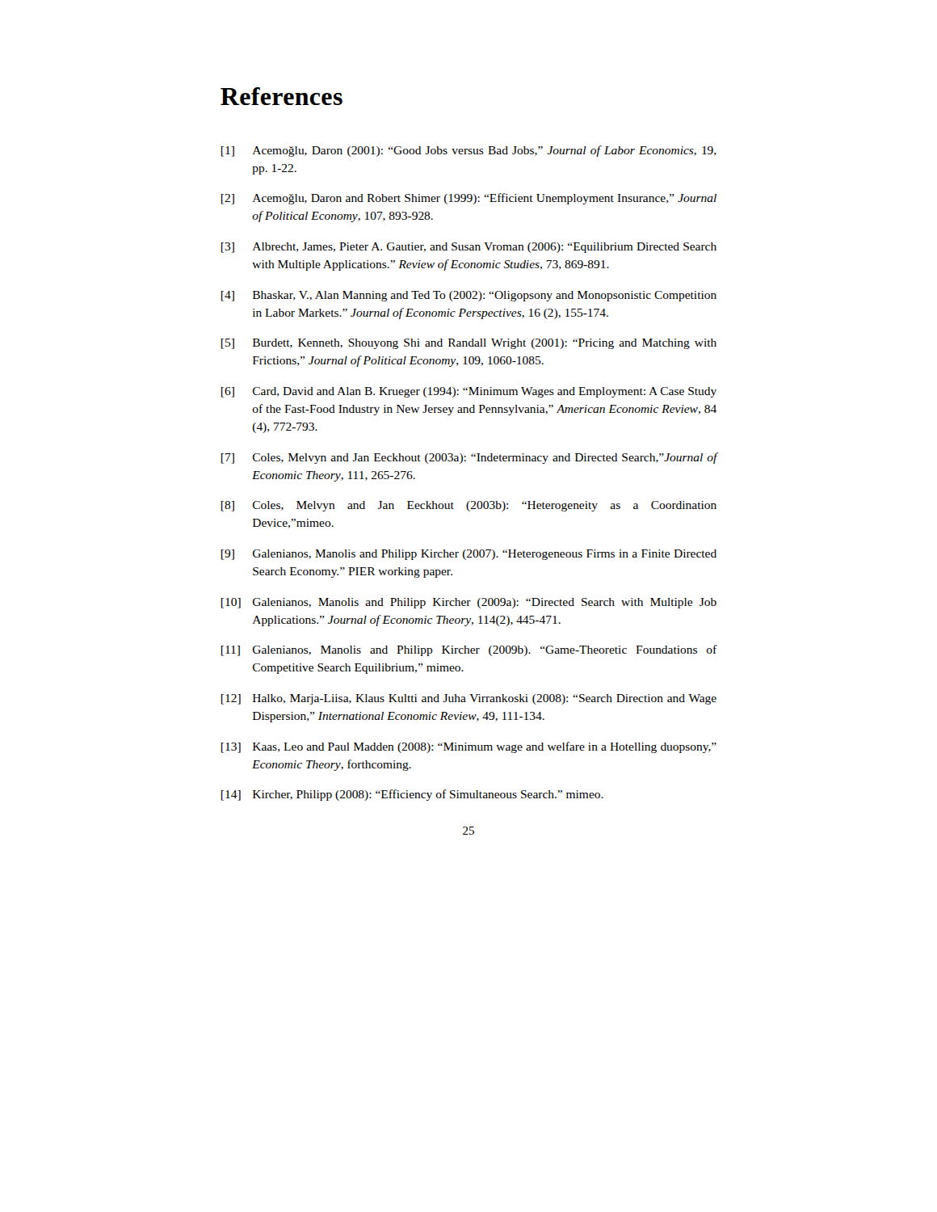References
[1] Acemoğlu, Daron (2001): “Good Jobs versus Bad Jobs,” Journal of Labor Economics, 19, pp. 1-22.
[2] Acemoğlu, Daron and Robert Shimer (1999): “Efficient Unemployment Insurance,” Journal of Political Economy, 107, 893-928.
[3] Albrecht, James, Pieter A. Gautier, and Susan Vroman (2006): “Equilibrium Directed Search with Multiple Applications.” Review of Economic Studies, 73, 869-891.
[4] Bhaskar, V., Alan Manning and Ted To (2002): “Oligopsony and Monopsonistic Competition in Labor Markets.” Journal of Economic Perspectives, 16 (2), 155-174.
[5] Burdett, Kenneth, Shouyong Shi and Randall Wright (2001): “Pricing and Matching with Frictions,” Journal of Political Economy, 109, 1060-1085.
[6] Card, David and Alan B. Krueger (1994): “Minimum Wages and Employment: A Case Study of the Fast-Food Industry in New Jersey and Pennsylvania,” American Economic Review, 84 (4), 772-793.
[7] Coles, Melvyn and Jan Eeckhout (2003a): “Indeterminacy and Directed Search,”Journal of Economic Theory, 111, 265-276.
[8] Coles, Melvyn and Jan Eeckhout (2003b): “Heterogeneity as a Coordination Device,”mimeo.
[9] Galenianos, Manolis and Philipp Kircher (2007). “Heterogeneous Firms in a Finite Directed Search Economy.” PIER working paper.
[10] Galenianos, Manolis and Philipp Kircher (2009a): “Directed Search with Multiple Job Applications.” Journal of Economic Theory, 114(2), 445-471.
[11] Galenianos, Manolis and Philipp Kircher (2009b). “Game-Theoretic Foundations of Competitive Search Equilibrium,” mimeo.
[12] Halko, Marja-Liisa, Klaus Kultti and Juha Virrankoski (2008): “Search Direction and Wage Dispersion,” International Economic Review, 49, 111-134.
[13] Kaas, Leo and Paul Madden (2008): “Minimum wage and welfare in a Hotelling duopsony,” Economic Theory, forthcoming.
[14] Kircher, Philipp (2008): “Efficiency of Simultaneous Search.” mimeo.
25